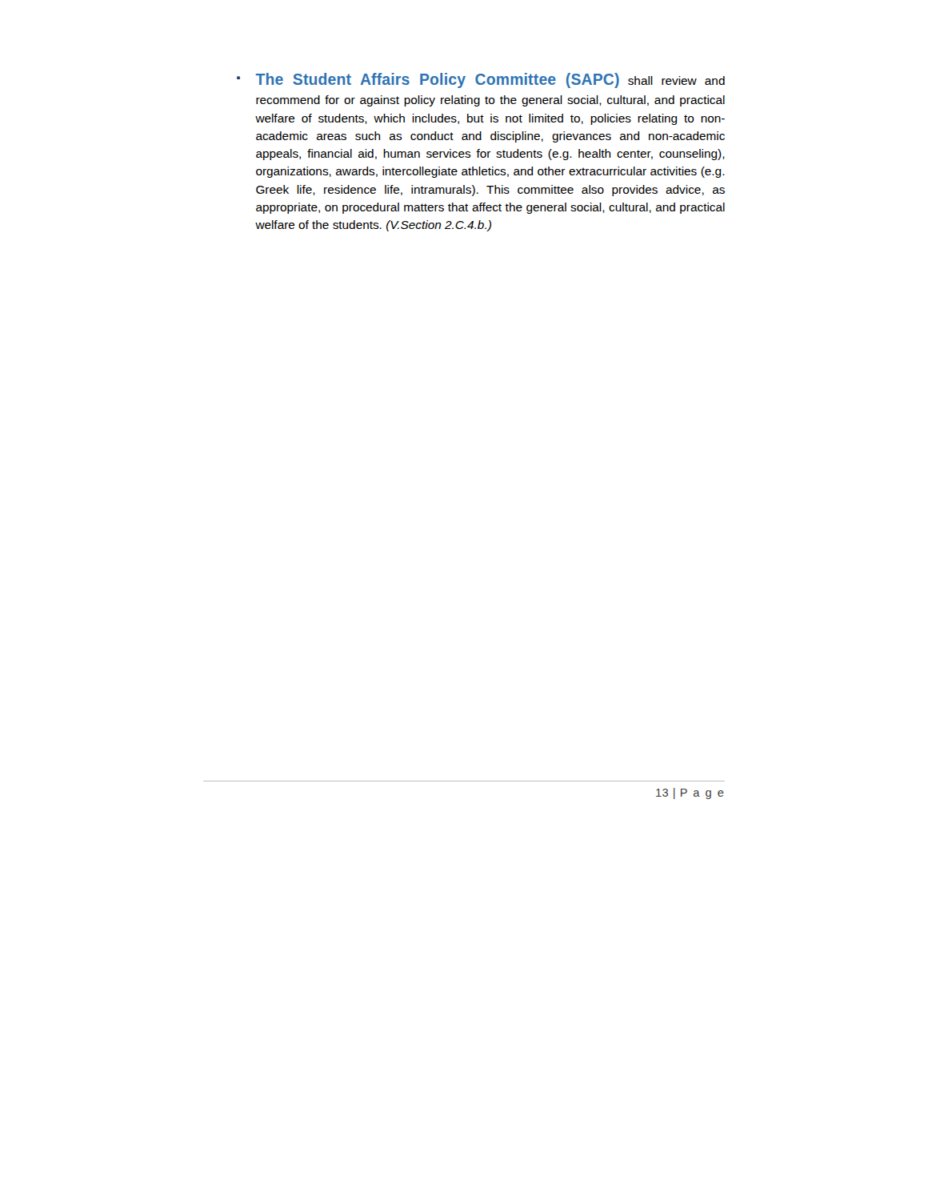The Student Affairs Policy Committee (SAPC) shall review and recommend for or against policy relating to the general social, cultural, and practical welfare of students, which includes, but is not limited to, policies relating to non-academic areas such as conduct and discipline, grievances and non-academic appeals, financial aid, human services for students (e.g. health center, counseling), organizations, awards, intercollegiate athletics, and other extracurricular activities (e.g. Greek life, residence life, intramurals). This committee also provides advice, as appropriate, on procedural matters that affect the general social, cultural, and practical welfare of the students. (V.Section 2.C.4.b.)
13 | P a g e